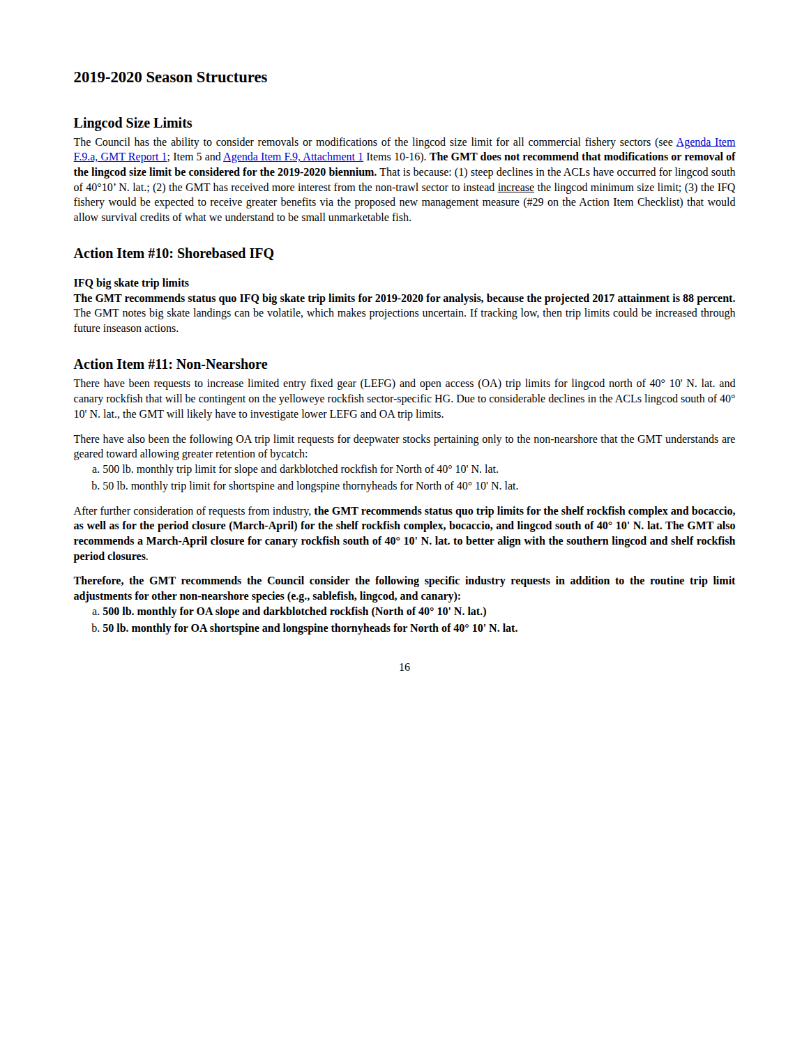2019-2020 Season Structures
Lingcod Size Limits
The Council has the ability to consider removals or modifications of the lingcod size limit for all commercial fishery sectors (see Agenda Item F.9.a, GMT Report 1; Item 5 and Agenda Item F.9, Attachment 1 Items 10-16). The GMT does not recommend that modifications or removal of the lingcod size limit be considered for the 2019-2020 biennium. That is because: (1) steep declines in the ACLs have occurred for lingcod south of 40°10’ N. lat.; (2) the GMT has received more interest from the non-trawl sector to instead increase the lingcod minimum size limit; (3) the IFQ fishery would be expected to receive greater benefits via the proposed new management measure (#29 on the Action Item Checklist) that would allow survival credits of what we understand to be small unmarketable fish.
Action Item #10: Shorebased IFQ
IFQ big skate trip limits
The GMT recommends status quo IFQ big skate trip limits for 2019-2020 for analysis, because the projected 2017 attainment is 88 percent. The GMT notes big skate landings can be volatile, which makes projections uncertain. If tracking low, then trip limits could be increased through future inseason actions.
Action Item #11: Non-Nearshore
There have been requests to increase limited entry fixed gear (LEFG) and open access (OA) trip limits for lingcod north of 40° 10' N. lat. and canary rockfish that will be contingent on the yelloweye rockfish sector-specific HG. Due to considerable declines in the ACLs lingcod south of 40° 10' N. lat., the GMT will likely have to investigate lower LEFG and OA trip limits.
There have also been the following OA trip limit requests for deepwater stocks pertaining only to the non-nearshore that the GMT understands are geared toward allowing greater retention of bycatch:
500 lb. monthly trip limit for slope and darkblotched rockfish for North of 40° 10' N. lat.
50 lb. monthly trip limit for shortspine and longspine thornyheads for North of 40° 10' N. lat.
After further consideration of requests from industry, the GMT recommends status quo trip limits for the shelf rockfish complex and bocaccio, as well as for the period closure (March-April) for the shelf rockfish complex, bocaccio, and lingcod south of 40° 10' N. lat. The GMT also recommends a March-April closure for canary rockfish south of 40° 10' N. lat. to better align with the southern lingcod and shelf rockfish period closures.
Therefore, the GMT recommends the Council consider the following specific industry requests in addition to the routine trip limit adjustments for other non-nearshore species (e.g., sablefish, lingcod, and canary):
500 lb. monthly for OA slope and darkblotched rockfish (North of 40° 10' N. lat.)
50 lb. monthly for OA shortspine and longspine thornyheads for North of 40° 10' N. lat.
16